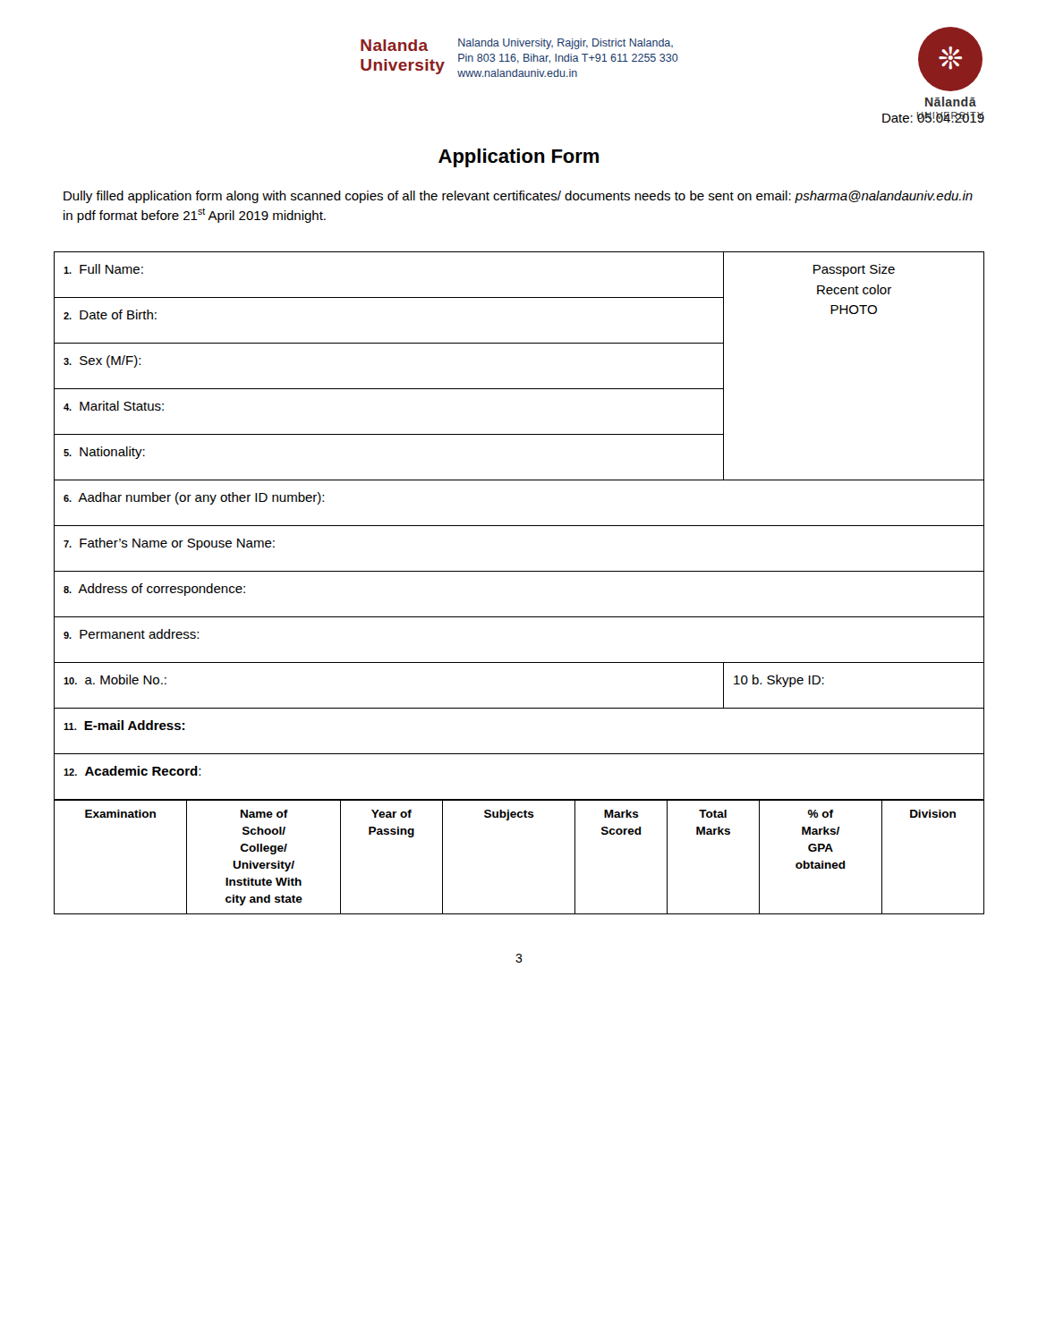Nalanda
University
Nalanda University, Rajgir, District Nalanda,
Pin 803 116, Bihar, India T+91 611 2255 330
www.nalandauniv.edu.in
❊
Nālandā UNIVERSITY
Date: 05.04.2019
Application Form
Dully filled application form along with scanned copies of all the relevant certificates/ documents needs to be sent on email: psharma@nalandauniv.edu.in in pdf format before 21st April 2019 midnight.
| 1. Full Name: | Passport Size Recent color PHOTO |
| 2. Date of Birth: |
| 3. Sex (M/F): |
| 4. Marital Status: |
| 5. Nationality: |
| 6. Aadhar number (or any other ID number): |
| 7. Father’s Name or Spouse Name: |
| 8. Address of correspondence: |
| 9. Permanent address: |
| 10. a. Mobile No.: | 10 b. Skype ID: |
| 11. E-mail Address: |
| 12. Academic Record : |
| Examination | Name of School/ College/ University/ Institute With city and state | Year of Passing | Subjects | Marks Scored | Total Marks | % of Marks/ GPA obtained | Division |
| --- | --- | --- | --- | --- | --- | --- | --- |
3